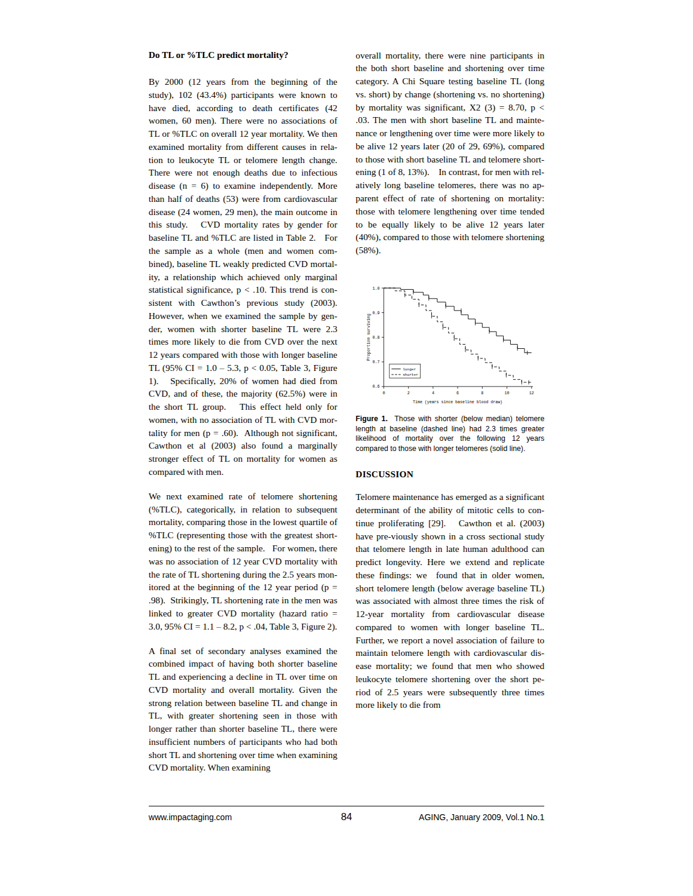Do TL or %TLC predict mortality?
By 2000 (12 years from the beginning of the study), 102 (43.4%) participants were known to have died, according to death certificates (42 women, 60 men). There were no associations of TL or %TLC on overall 12 year mortality. We then examined mortality from different causes in relation to leukocyte TL or telomere length change. There were not enough deaths due to infectious disease (n = 6) to examine independently. More than half of deaths (53) were from cardiovascular disease (24 women, 29 men), the main outcome in this study. CVD mortality rates by gender for baseline TL and %TLC are listed in Table 2. For the sample as a whole (men and women combined), baseline TL weakly predicted CVD mortality, a relationship which achieved only marginal statistical significance, p < .10. This trend is consistent with Cawthon’s previous study (2003). However, when we examined the sample by gender, women with shorter baseline TL were 2.3 times more likely to die from CVD over the next 12 years compared with those with longer baseline TL (95% CI = 1.0 – 5.3, p < 0.05, Table 3, Figure 1). Specifically, 20% of women had died from CVD, and of these, the majority (62.5%) were in the short TL group. This effect held only for women, with no association of TL with CVD mortality for men (p = .60). Although not significant, Cawthon et al (2003) also found a marginally stronger effect of TL on mortality for women as compared with men.
We next examined rate of telomere shortening (%TLC), categorically, in relation to subsequent mortality, comparing those in the lowest quartile of %TLC (representing those with the greatest shortening) to the rest of the sample. For women, there was no association of 12 year CVD mortality with the rate of TL shortening during the 2.5 years monitored at the beginning of the 12 year period (p = .98). Strikingly, TL shortening rate in the men was linked to greater CVD mortality (hazard ratio = 3.0, 95% CI = 1.1 – 8.2, p < .04, Table 3, Figure 2).
A final set of secondary analyses examined the combined impact of having both shorter baseline TL and experiencing a decline in TL over time on CVD mortality and overall mortality. Given the strong relation between baseline TL and change in TL, with greater shortening seen in those with longer rather than shorter baseline TL, there were insufficient numbers of participants who had both short TL and shortening over time when examining CVD mortality. When examining
overall mortality, there were nine participants in the both short baseline and shortening over time category. A Chi Square testing baseline TL (long vs. short) by change (shortening vs. no shortening) by mortality was significant, X2 (3) = 8.70, p < .03. The men with short baseline TL and maintenance or lengthening over time were more likely to be alive 12 years later (20 of 29, 69%), compared to those with short baseline TL and telomere shortening (1 of 8, 13%). In contrast, for men with relatively long baseline telomeres, there was no apparent effect of rate of shortening on mortality: those with telomere lengthening over time tended to be equally likely to be alive 12 years later (40%), compared to those with telomere shortening (58%).
1.0 0.9 0.8 0.7 0.6 0 2 4 6 8 10 12 Time (years since baseline blood draw) Proportion surviving longer shorter
Figure 1. Those with shorter (below median) telomere length at baseline (dashed line) had 2.3 times greater likelihood of mortality over the following 12 years compared to those with longer telomeres (solid line).
DISCUSSION
Telomere maintenance has emerged as a significant determinant of the ability of mitotic cells to continue proliferating [29]. Cawthon et al. (2003) have pre-viously shown in a cross sectional study that telomere length in late human adulthood can predict longevity. Here we extend and replicate these findings: we found that in older women, short telomere length (below average baseline TL) was associated with almost three times the risk of 12-year mortality from cardiovascular disease compared to women with longer baseline TL. Further, we report a novel association of failure to maintain telomere length with cardiovascular disease mortality; we found that men who showed leukocyte telomere shortening over the short period of 2.5 years were subsequently three times more likely to die from
www.impactaging.com
84
AGING, January 2009, Vol.1 No.1